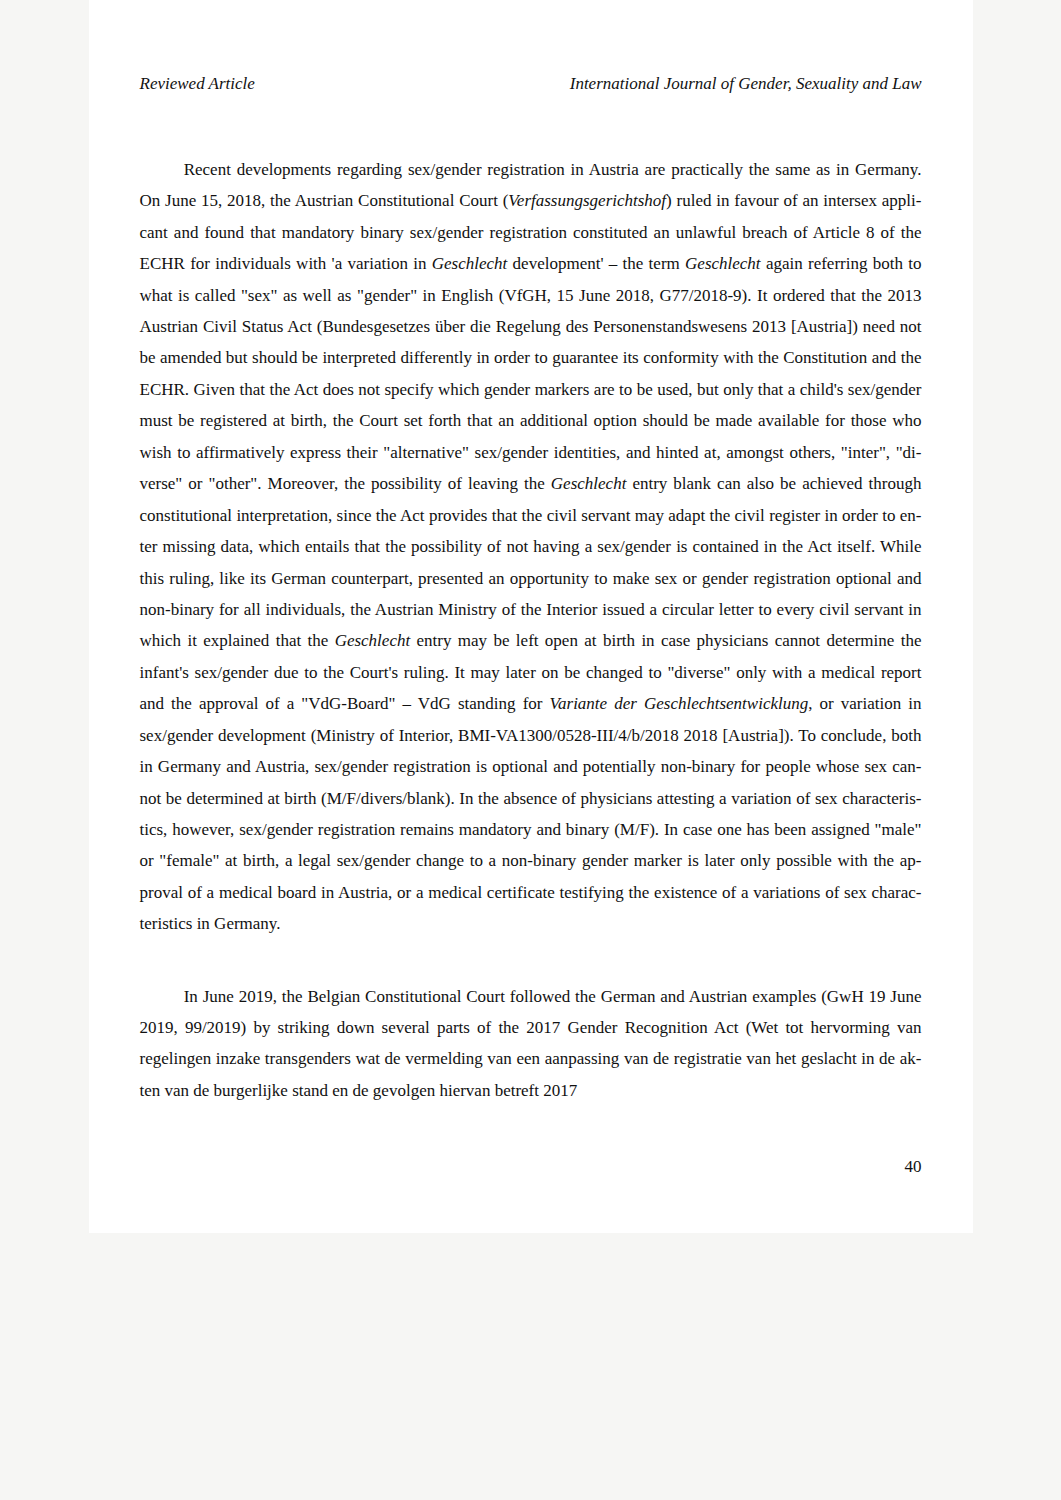Reviewed Article International Journal of Gender, Sexuality and Law
Recent developments regarding sex/gender registration in Austria are practically the same as in Germany. On June 15, 2018, the Austrian Constitutional Court (Verfassungsgerichtshof) ruled in favour of an intersex applicant and found that mandatory binary sex/gender registration constituted an unlawful breach of Article 8 of the ECHR for individuals with 'a variation in Geschlecht development' – the term Geschlecht again referring both to what is called "sex" as well as "gender" in English (VfGH, 15 June 2018, G77/2018-9). It ordered that the 2013 Austrian Civil Status Act (Bundesgesetzes über die Regelung des Personenstandswesens 2013 [Austria]) need not be amended but should be interpreted differently in order to guarantee its conformity with the Constitution and the ECHR. Given that the Act does not specify which gender markers are to be used, but only that a child's sex/gender must be registered at birth, the Court set forth that an additional option should be made available for those who wish to affirmatively express their "alternative" sex/gender identities, and hinted at, amongst others, "inter", "diverse" or "other". Moreover, the possibility of leaving the Geschlecht entry blank can also be achieved through constitutional interpretation, since the Act provides that the civil servant may adapt the civil register in order to enter missing data, which entails that the possibility of not having a sex/gender is contained in the Act itself. While this ruling, like its German counterpart, presented an opportunity to make sex or gender registration optional and non-binary for all individuals, the Austrian Ministry of the Interior issued a circular letter to every civil servant in which it explained that the Geschlecht entry may be left open at birth in case physicians cannot determine the infant's sex/gender due to the Court's ruling. It may later on be changed to "diverse" only with a medical report and the approval of a "VdG-Board" – VdG standing for Variante der Geschlechtsentwicklung, or variation in sex/gender development (Ministry of Interior, BMI-VA1300/0528-III/4/b/2018 2018 [Austria]). To conclude, both in Germany and Austria, sex/gender registration is optional and potentially non-binary for people whose sex cannot be determined at birth (M/F/divers/blank). In the absence of physicians attesting a variation of sex characteristics, however, sex/gender registration remains mandatory and binary (M/F). In case one has been assigned "male" or "female" at birth, a legal sex/gender change to a non-binary gender marker is later only possible with the approval of a medical board in Austria, or a medical certificate testifying the existence of a variations of sex characteristics in Germany.
In June 2019, the Belgian Constitutional Court followed the German and Austrian examples (GwH 19 June 2019, 99/2019) by striking down several parts of the 2017 Gender Recognition Act (Wet tot hervorming van regelingen inzake transgenders wat de vermelding van een aanpassing van de registratie van het geslacht in de akten van de burgerlijke stand en de gevolgen hiervan betreft 2017
40